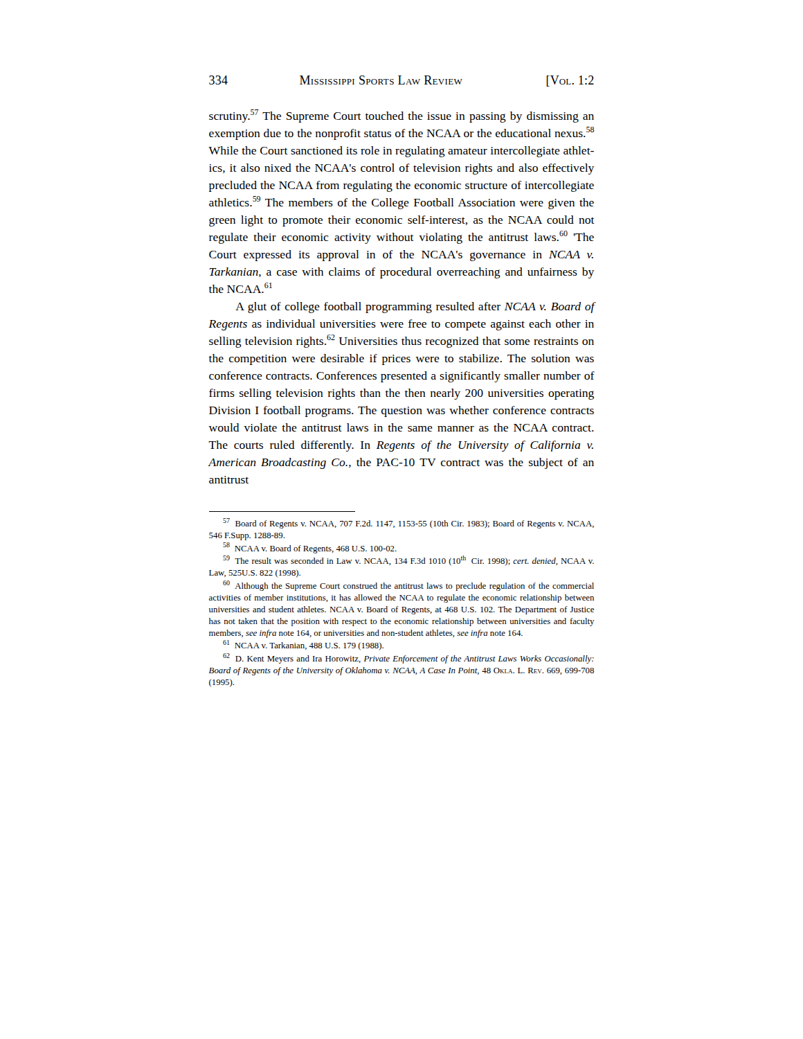334 Mississippi Sports Law Review [Vol. 1:2
scrutiny.57 The Supreme Court touched the issue in passing by dismissing an exemption due to the nonprofit status of the NCAA or the educational nexus.58 While the Court sanctioned its role in regulating amateur intercollegiate athletics, it also nixed the NCAA's control of television rights and also effectively precluded the NCAA from regulating the economic structure of intercollegiate athletics.59 The members of the College Football Association were given the green light to promote their economic self-interest, as the NCAA could not regulate their economic activity without violating the antitrust laws.60 'The Court expressed its approval in of the NCAA's governance in NCAA v. Tarkanian, a case with claims of procedural overreaching and unfairness by the NCAA.61
A glut of college football programming resulted after NCAA v. Board of Regents as individual universities were free to compete against each other in selling television rights.62 Universities thus recognized that some restraints on the competition were desirable if prices were to stabilize. The solution was conference contracts. Conferences presented a significantly smaller number of firms selling television rights than the then nearly 200 universities operating Division I football programs. The question was whether conference contracts would violate the antitrust laws in the same manner as the NCAA contract. The courts ruled differently. In Regents of the University of California v. American Broadcasting Co., the PAC-10 TV contract was the subject of an antitrust
57 Board of Regents v. NCAA, 707 F.2d. 1147, 1153-55 (10th Cir. 1983); Board of Regents v. NCAA, 546 F.Supp. 1288-89.
58 NCAA v. Board of Regents, 468 U.S. 100-02.
59 The result was seconded in Law v. NCAA, 134 F.3d 1010 (10th Cir. 1998); cert. denied, NCAA v. Law, 525U.S. 822 (1998).
60 Although the Supreme Court construed the antitrust laws to preclude regulation of the commercial activities of member institutions, it has allowed the NCAA to regulate the economic relationship between universities and student athletes. NCAA v. Board of Regents, at 468 U.S. 102. The Department of Justice has not taken that the position with respect to the economic relationship between universities and faculty members, see infra note 164, or universities and non-student athletes, see infra note 164.
61 NCAA v. Tarkanian, 488 U.S. 179 (1988).
62 D. Kent Meyers and Ira Horowitz, Private Enforcement of the Antitrust Laws Works Occasionally: Board of Regents of the University of Oklahoma v. NCAA, A Case In Point, 48 Okla. L. Rev. 669, 699-708 (1995).